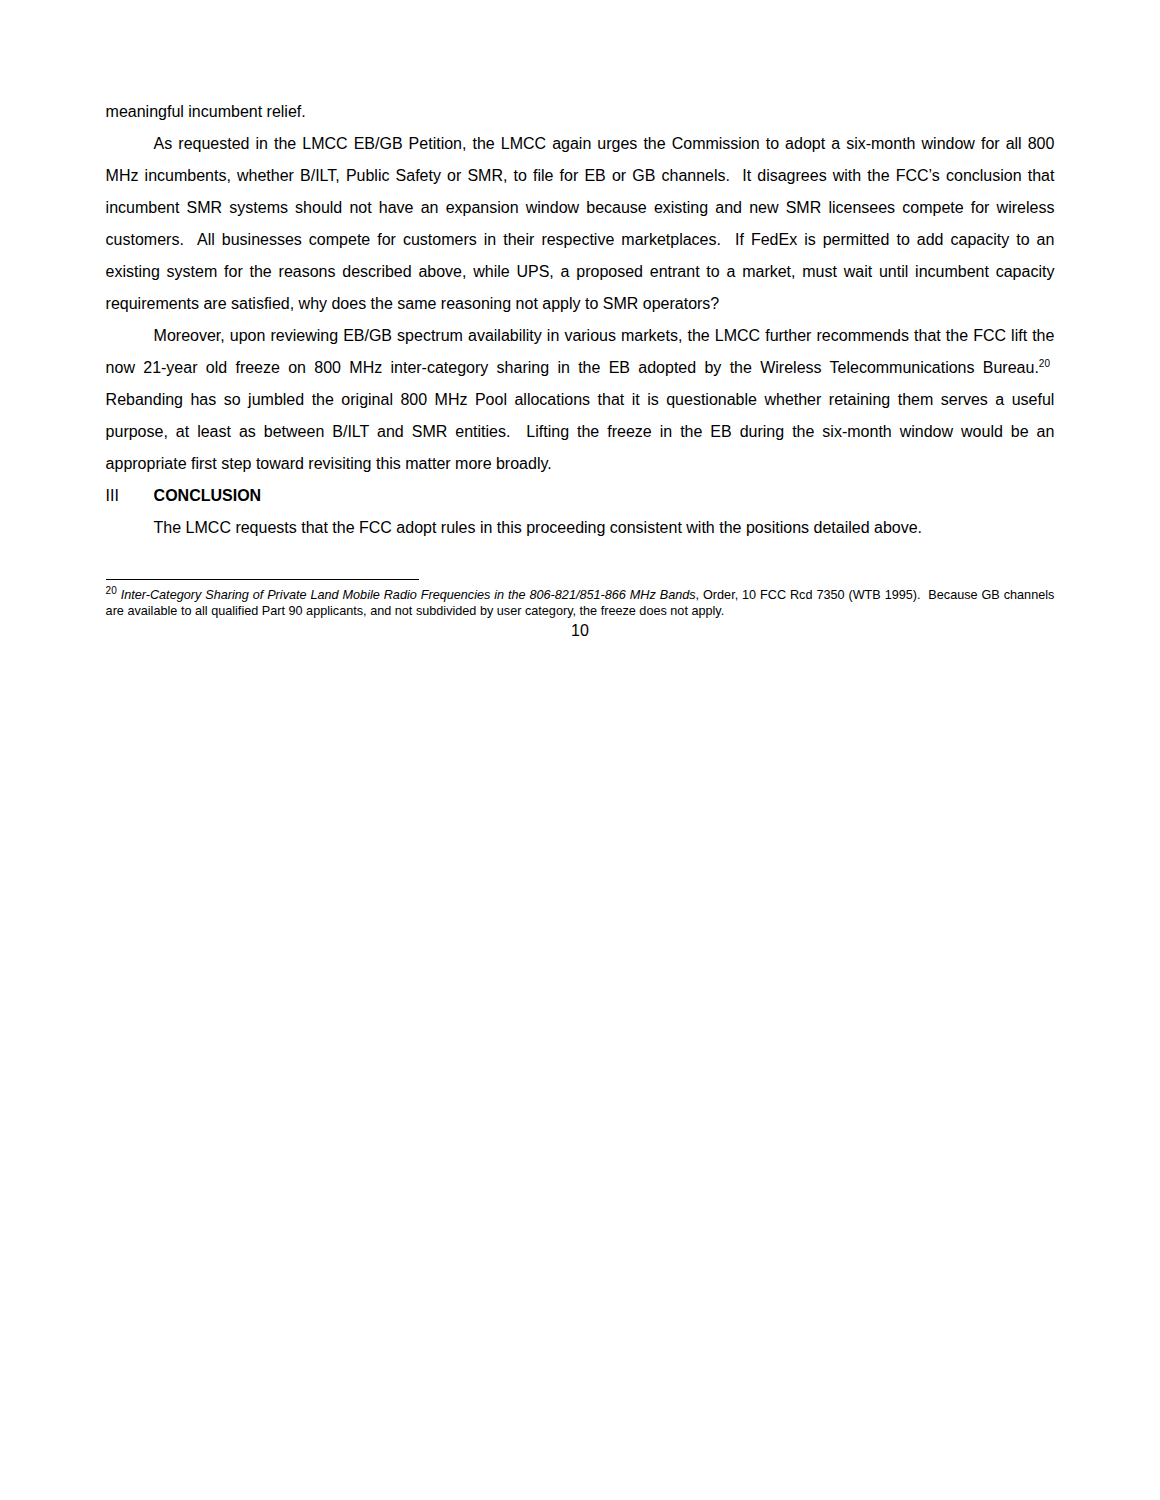meaningful incumbent relief.
As requested in the LMCC EB/GB Petition, the LMCC again urges the Commission to adopt a six-month window for all 800 MHz incumbents, whether B/ILT, Public Safety or SMR, to file for EB or GB channels. It disagrees with the FCC’s conclusion that incumbent SMR systems should not have an expansion window because existing and new SMR licensees compete for wireless customers. All businesses compete for customers in their respective marketplaces. If FedEx is permitted to add capacity to an existing system for the reasons described above, while UPS, a proposed entrant to a market, must wait until incumbent capacity requirements are satisfied, why does the same reasoning not apply to SMR operators?
Moreover, upon reviewing EB/GB spectrum availability in various markets, the LMCC further recommends that the FCC lift the now 21-year old freeze on 800 MHz inter-category sharing in the EB adopted by the Wireless Telecommunications Bureau.20 Rebanding has so jumbled the original 800 MHz Pool allocations that it is questionable whether retaining them serves a useful purpose, at least as between B/ILT and SMR entities. Lifting the freeze in the EB during the six-month window would be an appropriate first step toward revisiting this matter more broadly.
III CONCLUSION
The LMCC requests that the FCC adopt rules in this proceeding consistent with the positions detailed above.
20 Inter-Category Sharing of Private Land Mobile Radio Frequencies in the 806-821/851-866 MHz Bands, Order, 10 FCC Rcd 7350 (WTB 1995). Because GB channels are available to all qualified Part 90 applicants, and not subdivided by user category, the freeze does not apply.
10